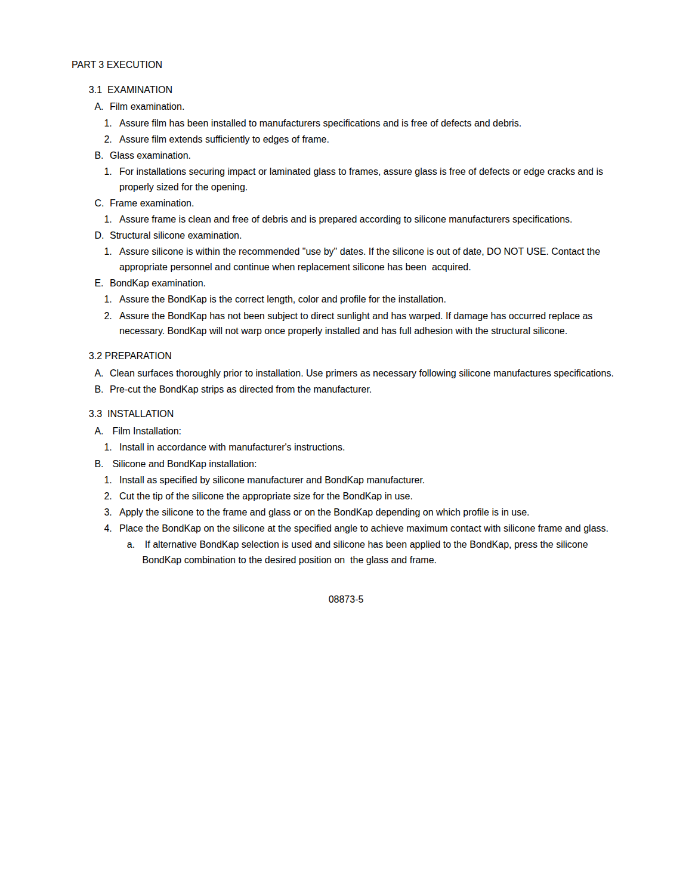PART 3 EXECUTION
3.1 EXAMINATION
A. Film examination.
1. Assure film has been installed to manufacturers specifications and is free of defects and debris.
2. Assure film extends sufficiently to edges of frame.
B. Glass examination.
1. For installations securing impact or laminated glass to frames, assure glass is free of defects or edge cracks and is properly sized for the opening.
C. Frame examination.
1. Assure frame is clean and free of debris and is prepared according to silicone manufacturers specifications.
D. Structural silicone examination.
1. Assure silicone is within the recommended "use by" dates. If the silicone is out of date, DO NOT USE. Contact the appropriate personnel and continue when replacement silicone has been acquired.
E. BondKap examination.
1. Assure the BondKap is the correct length, color and profile for the installation.
2. Assure the BondKap has not been subject to direct sunlight and has warped. If damage has occurred replace as necessary. BondKap will not warp once properly installed and has full adhesion with the structural silicone.
3.2 PREPARATION
A. Clean surfaces thoroughly prior to installation. Use primers as necessary following silicone manufactures specifications.
B. Pre-cut the BondKap strips as directed from the manufacturer.
3.3 INSTALLATION
A. Film Installation:
1. Install in accordance with manufacturer's instructions.
B. Silicone and BondKap installation:
1. Install as specified by silicone manufacturer and BondKap manufacturer.
2. Cut the tip of the silicone the appropriate size for the BondKap in use.
3. Apply the silicone to the frame and glass or on the BondKap depending on which profile is in use.
4. Place the BondKap on the silicone at the specified angle to achieve maximum contact with silicone frame and glass.
a. If alternative BondKap selection is used and silicone has been applied to the BondKap, press the silicone BondKap combination to the desired position on the glass and frame.
08873-5